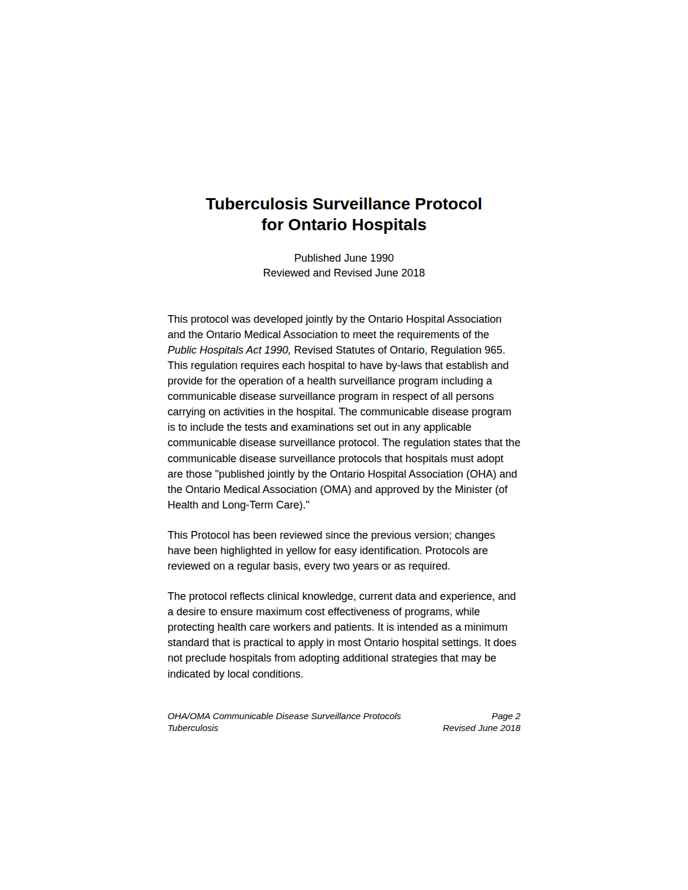Tuberculosis Surveillance Protocol
for Ontario Hospitals
Published June 1990
Reviewed and Revised June 2018
This protocol was developed jointly by the Ontario Hospital Association and the Ontario Medical Association to meet the requirements of the Public Hospitals Act 1990, Revised Statutes of Ontario, Regulation 965. This regulation requires each hospital to have by-laws that establish and provide for the operation of a health surveillance program including a communicable disease surveillance program in respect of all persons carrying on activities in the hospital. The communicable disease program is to include the tests and examinations set out in any applicable communicable disease surveillance protocol. The regulation states that the communicable disease surveillance protocols that hospitals must adopt are those "published jointly by the Ontario Hospital Association (OHA) and the Ontario Medical Association (OMA) and approved by the Minister (of Health and Long-Term Care)."
This Protocol has been reviewed since the previous version; changes have been highlighted in yellow for easy identification. Protocols are reviewed on a regular basis, every two years or as required.
The protocol reflects clinical knowledge, current data and experience, and a desire to ensure maximum cost effectiveness of programs, while protecting health care workers and patients. It is intended as a minimum standard that is practical to apply in most Ontario hospital settings. It does not preclude hospitals from adopting additional strategies that may be indicated by local conditions.
OHA/OMA Communicable Disease Surveillance Protocols
Tuberculosis
Page 2
Revised June 2018